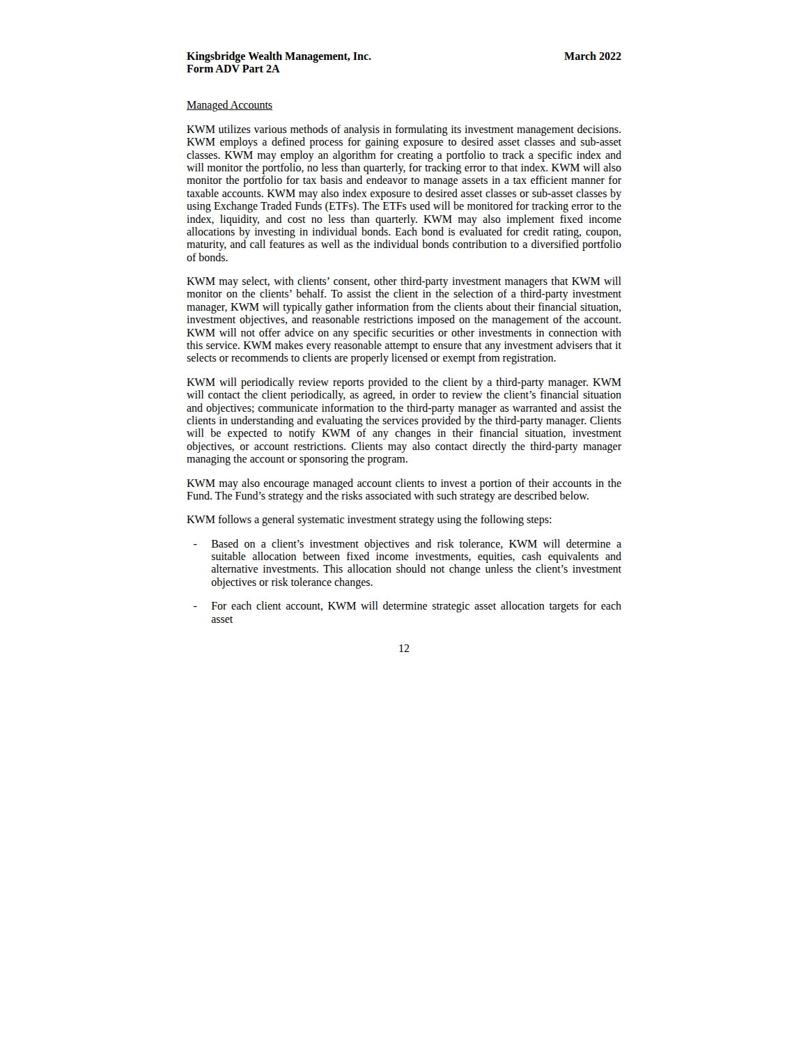Kingsbridge Wealth Management, Inc.
March 2022
Form ADV Part 2A
Managed Accounts
KWM utilizes various methods of analysis in formulating its investment management decisions. KWM employs a defined process for gaining exposure to desired asset classes and sub-asset classes. KWM may employ an algorithm for creating a portfolio to track a specific index and will monitor the portfolio, no less than quarterly, for tracking error to that index. KWM will also monitor the portfolio for tax basis and endeavor to manage assets in a tax efficient manner for taxable accounts. KWM may also index exposure to desired asset classes or sub-asset classes by using Exchange Traded Funds (ETFs). The ETFs used will be monitored for tracking error to the index, liquidity, and cost no less than quarterly. KWM may also implement fixed income allocations by investing in individual bonds. Each bond is evaluated for credit rating, coupon, maturity, and call features as well as the individual bonds contribution to a diversified portfolio of bonds.
KWM may select, with clients’ consent, other third-party investment managers that KWM will monitor on the clients’ behalf. To assist the client in the selection of a third-party investment manager, KWM will typically gather information from the clients about their financial situation, investment objectives, and reasonable restrictions imposed on the management of the account. KWM will not offer advice on any specific securities or other investments in connection with this service. KWM makes every reasonable attempt to ensure that any investment advisers that it selects or recommends to clients are properly licensed or exempt from registration.
KWM will periodically review reports provided to the client by a third-party manager. KWM will contact the client periodically, as agreed, in order to review the client’s financial situation and objectives; communicate information to the third-party manager as warranted and assist the clients in understanding and evaluating the services provided by the third-party manager. Clients will be expected to notify KWM of any changes in their financial situation, investment objectives, or account restrictions. Clients may also contact directly the third-party manager managing the account or sponsoring the program.
KWM may also encourage managed account clients to invest a portion of their accounts in the Fund. The Fund’s strategy and the risks associated with such strategy are described below.
KWM follows a general systematic investment strategy using the following steps:
Based on a client’s investment objectives and risk tolerance, KWM will determine a suitable allocation between fixed income investments, equities, cash equivalents and alternative investments. This allocation should not change unless the client’s investment objectives or risk tolerance changes.
For each client account, KWM will determine strategic asset allocation targets for each asset
12